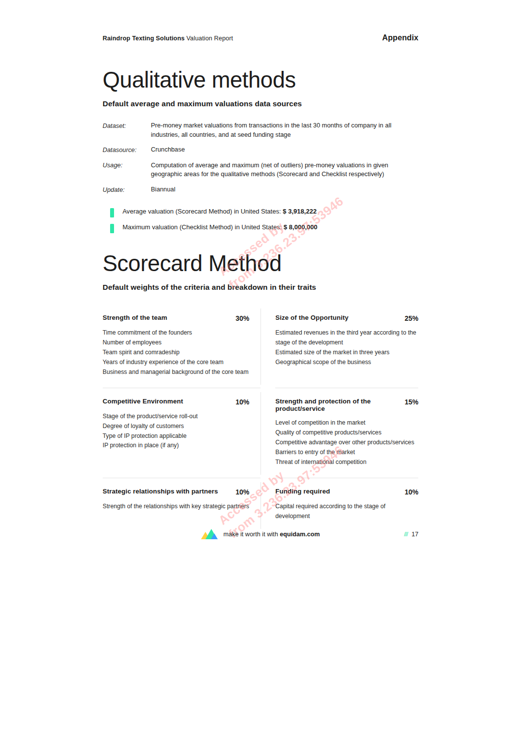Raindrop Texting Solutions Valuation Report
Appendix
Qualitative methods
Default average and maximum valuations data sources
Dataset:
Pre-money market valuations from transactions in the last 30 months of company in all industries, all countries, and at seed funding stage
Datasource:
Crunchbase
Usage:
Computation of average and maximum (net of outliers) pre-money valuations in given geographic areas for the qualitative methods (Scorecard and Checklist respectively)
Update:
Biannual
Average valuation (Scorecard Method) in United States: $ 3,918,222
Maximum valuation (Checklist Method) in United States: $ 8,000,000
Scorecard Method
Default weights of the criteria and breakdown in their traits
Strength of the team
30%
Time commitment of the founders
Number of employees
Team spirit and comradeship
Years of industry experience of the core team
Business and managerial background of the core team
Size of the Opportunity
25%
Estimated revenues in the third year according to the stage of the development
Estimated size of the market in three years
Geographical scope of the business
Competitive Environment
10%
Stage of the product/service roll-out
Degree of loyalty of customers
Type of IP protection applicable
IP protection in place (if any)
Strength and protection of the product/service
15%
Level of competition in the market
Quality of competitive products/services
Competitive advantage over other products/services
Barriers to entry of the market
Threat of international competition
Strategic relationships with partners
10%
Strength of the relationships with key strategic partners
Funding required
10%
Capital required according to the stage of development
Accessed by from 3.236.23.97:53946
Accessed by from 3.236.23.97:53946
make it worth it with equidam.com
///17